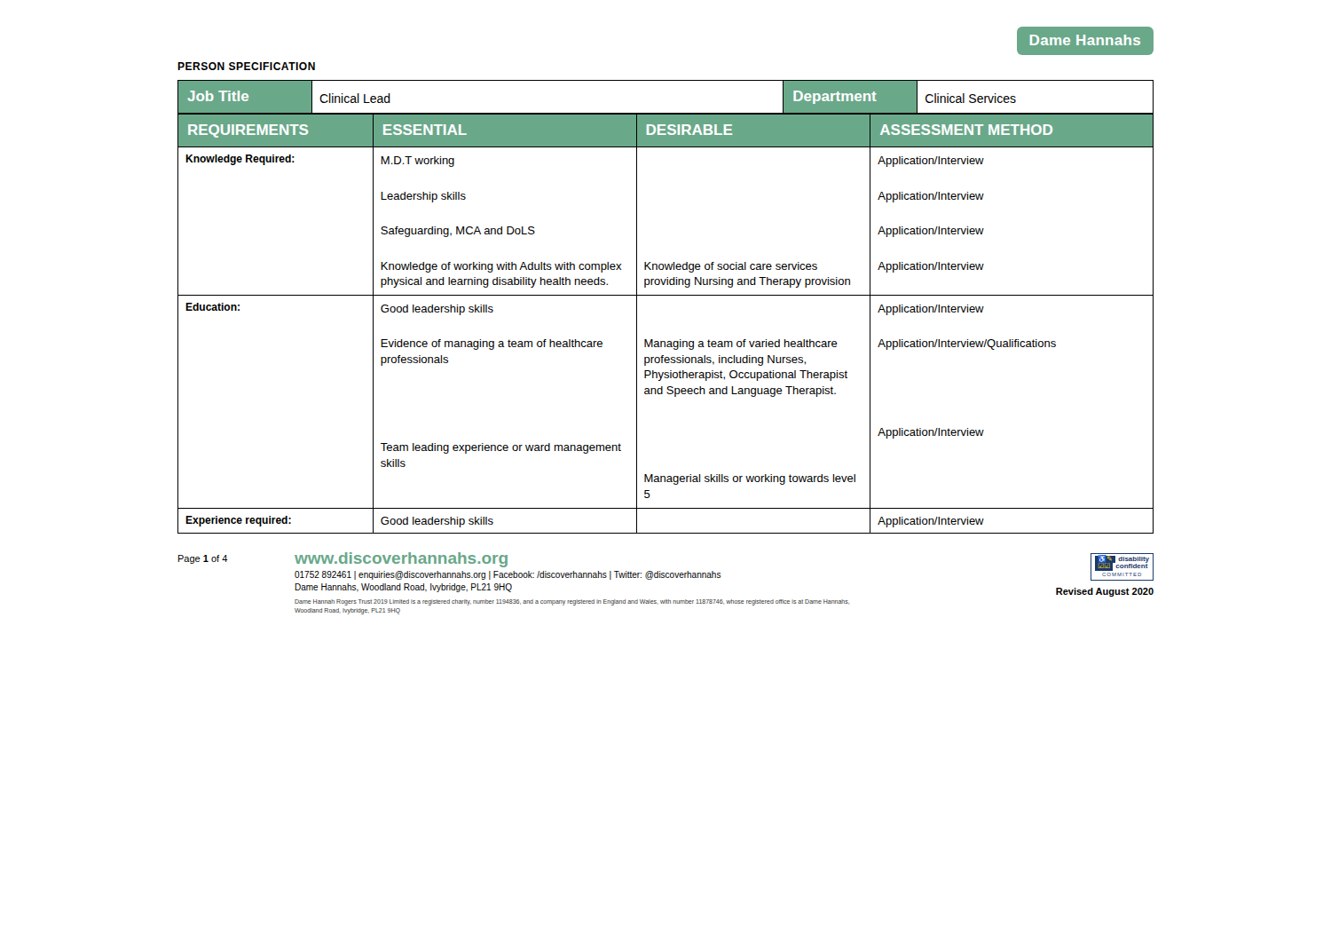Dame Hannahs
PERSON SPECIFICATION
| Job Title | Clinical Lead | Department | Clinical Services |
| REQUIREMENTS | ESSENTIAL | DESIRABLE | ASSESSMENT METHOD |
| Knowledge Required: | M.D.T working Leadership skills Safeguarding, MCA and DoLS Knowledge of working with Adults with complex physical and learning disability health needs. | Knowledge of social care services providing Nursing and Therapy provision | Application/Interview Application/Interview Application/Interview Application/Interview |
| Education: | Good leadership skills Evidence of managing a team of healthcare professionals Team leading experience or ward management skills | Managing a team of varied healthcare professionals, including Nurses, Physiotherapist, Occupational Therapist and Speech and Language Therapist. Managerial skills or working towards level 5 | Application/Interview Application/Interview/Qualifications Application/Interview |
| Experience required: | Good leadership skills | | Application/Interview |
Page 1 of 4
www.discoverhannahs.org
01752 892461 | enquiries@discoverhannahs.org | Facebook: /discoverhannahs | Twitter: @discoverhannahs
Dame Hannahs, Woodland Road, Ivybridge, PL21 9HQ
Dame Hannah Rogers Trust 2019 Limited is a registered charity, number 1194836, and a company registered in England and Wales, with number 11878746, whose registered office is at Dame Hannahs,
Woodland Road, Ivybridge, PL21 9HQ
♿✎disability
☑☑confident COMMITTED
Revised August 2020